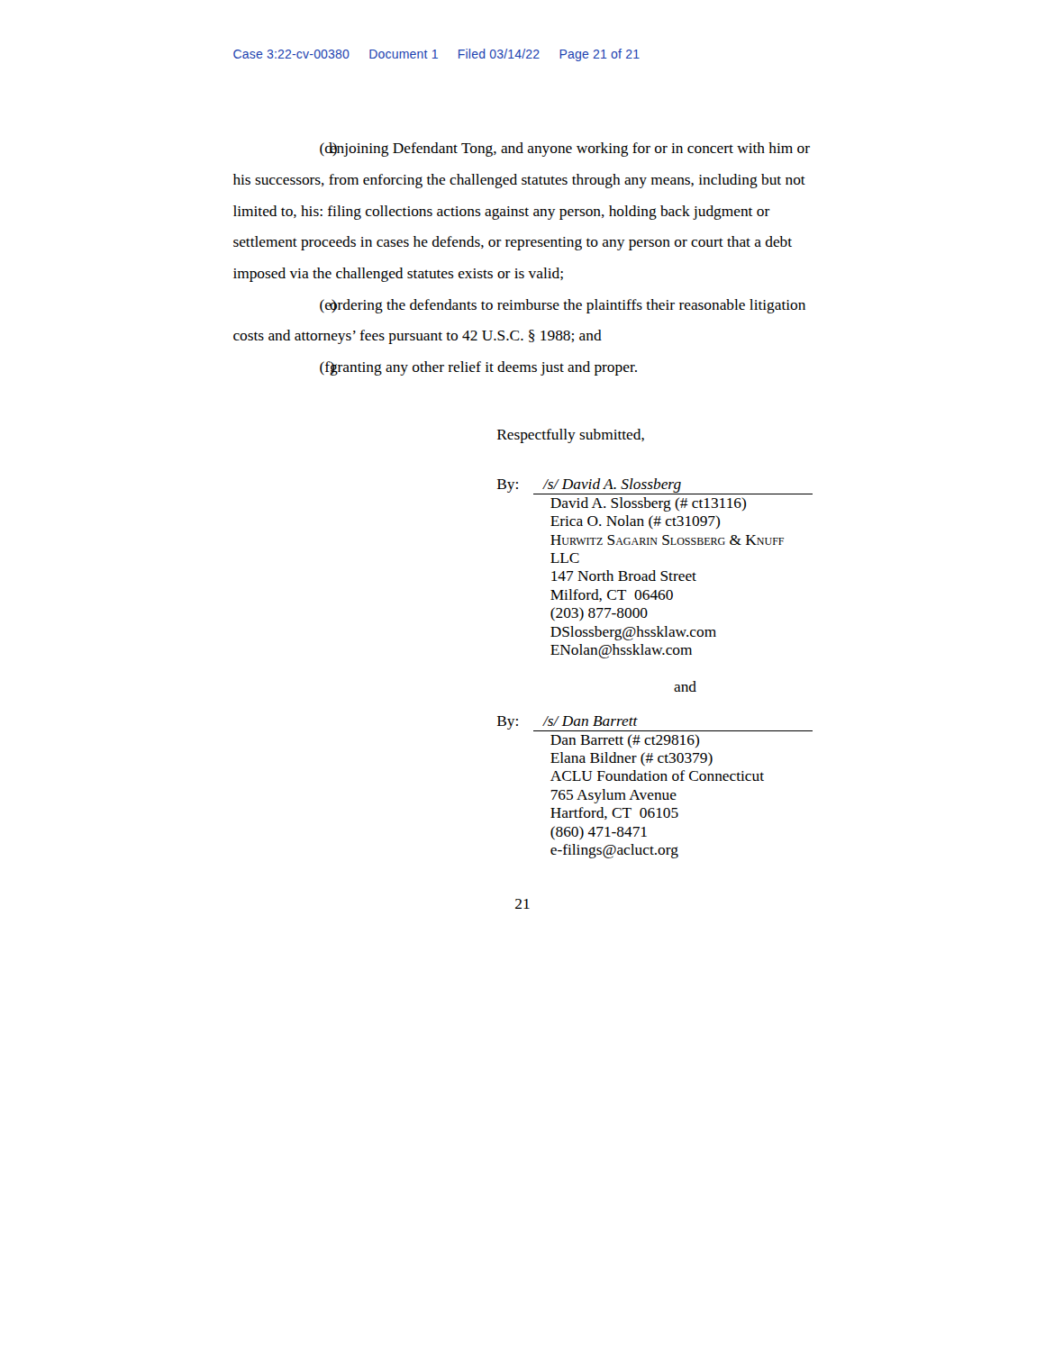Case 3:22-cv-00380 Document 1 Filed 03/14/22 Page 21 of 21
(d) enjoining Defendant Tong, and anyone working for or in concert with him or his successors, from enforcing the challenged statutes through any means, including but not limited to, his: filing collections actions against any person, holding back judgment or settlement proceeds in cases he defends, or representing to any person or court that a debt imposed via the challenged statutes exists or is valid;
(e) ordering the defendants to reimburse the plaintiffs their reasonable litigation costs and attorneys’ fees pursuant to 42 U.S.C. § 1988; and
(f) granting any other relief it deems just and proper.
Respectfully submitted,
By:
/s/ David A. Slossberg
David A. Slossberg (# ct13116)
Erica O. Nolan (# ct31097)
Hurwitz Sagarin Slossberg & Knuff LLC
147 North Broad Street
Milford, CT 06460
(203) 877-8000
DSlossberg@hssklaw.com
ENolan@hssklaw.com
and
By:
/s/ Dan Barrett
Dan Barrett (# ct29816)
Elana Bildner (# ct30379)
ACLU Foundation of Connecticut
765 Asylum Avenue
Hartford, CT 06105
(860) 471-8471
e-filings@acluct.org
21